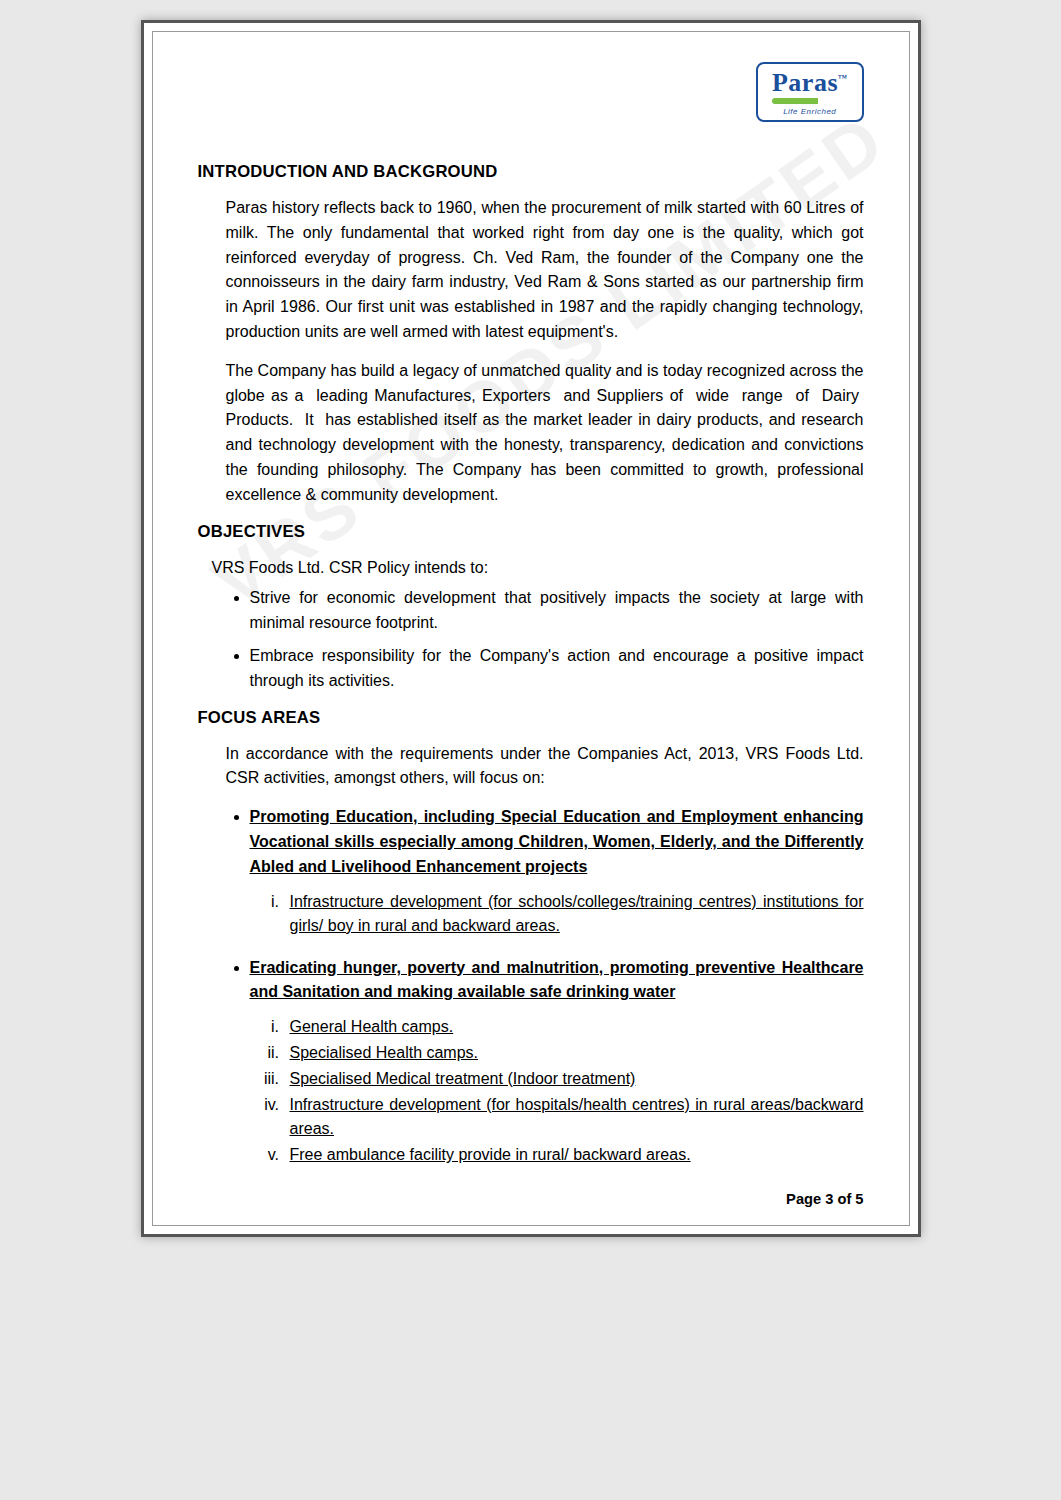VRS FOODS LIMITED
Paras™
Life Enriched
INTRODUCTION AND BACKGROUND
Paras history reflects back to 1960, when the procurement of milk started with 60 Litres of milk. The only fundamental that worked right from day one is the quality, which got reinforced everyday of progress. Ch. Ved Ram, the founder of the Company one the connoisseurs in the dairy farm industry, Ved Ram & Sons started as our partnership firm in April 1986. Our first unit was established in 1987 and the rapidly changing technology, production units are well armed with latest equipment's.
The Company has build a legacy of unmatched quality and is today recognized across the globe as a leading Manufactures, Exporters and Suppliers of wide range of Dairy Products. It has established itself as the market leader in dairy products, and research and technology development with the honesty, transparency, dedication and convictions the founding philosophy. The Company has been committed to growth, professional excellence & community development.
OBJECTIVES
VRS Foods Ltd. CSR Policy intends to:
Strive for economic development that positively impacts the society at large with minimal resource footprint.
Embrace responsibility for the Company's action and encourage a positive impact through its activities.
FOCUS AREAS
In accordance with the requirements under the Companies Act, 2013, VRS Foods Ltd. CSR activities, amongst others, will focus on:
Promoting Education, including Special Education and Employment enhancing Vocational skills especially among Children, Women, Elderly, and the Differently Abled and Livelihood Enhancement projects
Infrastructure development (for schools/colleges/training centres) institutions for girls/ boy in rural and backward areas.
Eradicating hunger, poverty and malnutrition, promoting preventive Healthcare and Sanitation and making available safe drinking water
General Health camps.
Specialised Health camps.
Specialised Medical treatment (Indoor treatment)
Infrastructure development (for hospitals/health centres) in rural areas/backward areas.
Free ambulance facility provide in rural/ backward areas.
Page 3 of 5